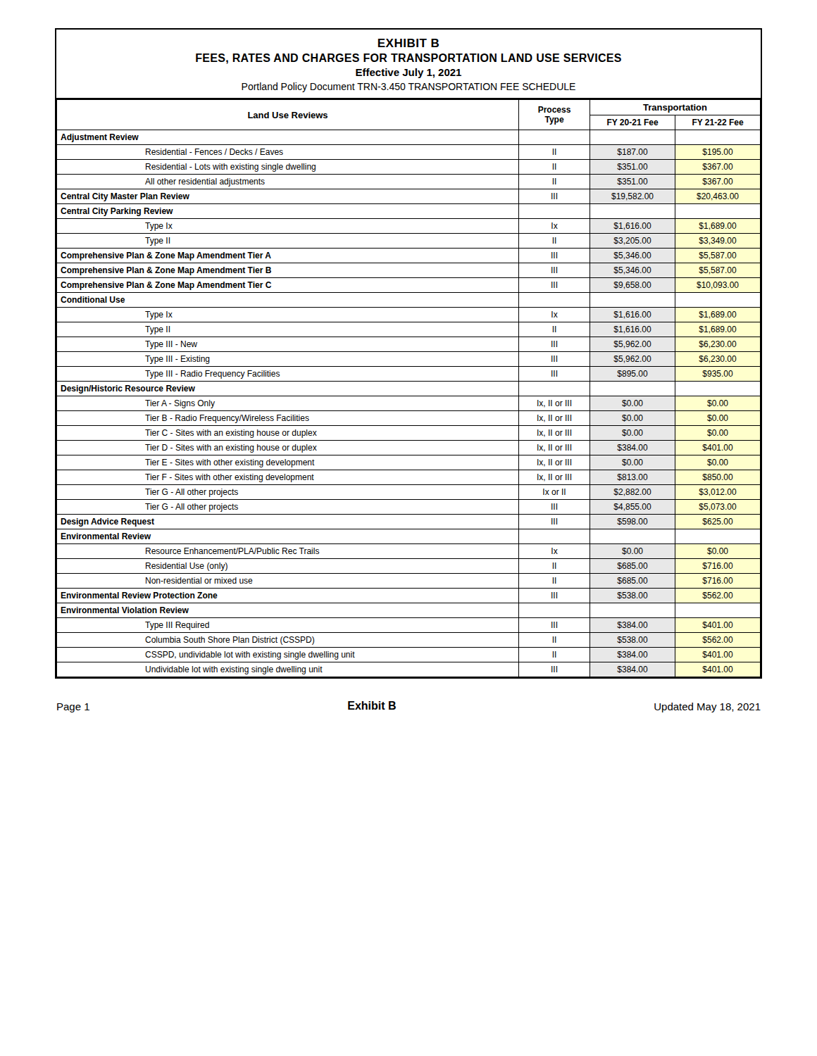EXHIBIT B
FEES, RATES AND CHARGES FOR TRANSPORTATION LAND USE SERVICES
Effective July 1, 2021
Portland Policy Document TRN-3.450 TRANSPORTATION FEE SCHEDULE
| Land Use Reviews | Process Type | Transportation |
| --- | --- | --- |
| FY 20-21 Fee | FY 21-22 Fee |
| Adjustment Review | | | |
| | Residential - Fences / Decks / Eaves | II | $187.00 | $195.00 |
| | Residential - Lots with existing single dwelling | II | $351.00 | $367.00 |
| | All other residential adjustments | II | $351.00 | $367.00 |
| Central City Master Plan Review | III | $19,582.00 | $20,463.00 |
| Central City Parking Review | | | |
| | Type Ix | Ix | $1,616.00 | $1,689.00 |
| | Type II | II | $3,205.00 | $3,349.00 |
| Comprehensive Plan & Zone Map Amendment Tier A | III | $5,346.00 | $5,587.00 |
| Comprehensive Plan & Zone Map Amendment Tier B | III | $5,346.00 | $5,587.00 |
| Comprehensive Plan & Zone Map Amendment Tier C | III | $9,658.00 | $10,093.00 |
| Conditional Use | | | |
| | Type Ix | Ix | $1,616.00 | $1,689.00 |
| | Type II | II | $1,616.00 | $1,689.00 |
| | Type III - New | III | $5,962.00 | $6,230.00 |
| | Type III - Existing | III | $5,962.00 | $6,230.00 |
| | Type III - Radio Frequency Facilities | III | $895.00 | $935.00 |
| Design/Historic Resource Review | | | |
| | Tier A - Signs Only | Ix, II or III | $0.00 | $0.00 |
| | Tier B - Radio Frequency/Wireless Facilities | Ix, II or III | $0.00 | $0.00 |
| | Tier C - Sites with an existing house or duplex | Ix, II or III | $0.00 | $0.00 |
| | Tier D - Sites with an existing house or duplex | Ix, II or III | $384.00 | $401.00 |
| | Tier E - Sites with other existing development | Ix, II or III | $0.00 | $0.00 |
| | Tier F - Sites with other existing development | Ix, II or III | $813.00 | $850.00 |
| | Tier G - All other projects | Ix or II | $2,882.00 | $3,012.00 |
| | Tier G - All other projects | III | $4,855.00 | $5,073.00 |
| Design Advice Request | III | $598.00 | $625.00 |
| Environmental Review | | | |
| | Resource Enhancement/PLA/Public Rec Trails | Ix | $0.00 | $0.00 |
| | Residential Use (only) | II | $685.00 | $716.00 |
| | Non-residential or mixed use | II | $685.00 | $716.00 |
| Environmental Review Protection Zone | III | $538.00 | $562.00 |
| Environmental Violation Review | | | |
| | Type III Required | III | $384.00 | $401.00 |
| | Columbia South Shore Plan District (CSSPD) | II | $538.00 | $562.00 |
| | CSSPD, undividable lot with existing single dwelling unit | II | $384.00 | $401.00 |
| | Undividable lot with existing single dwelling unit | III | $384.00 | $401.00 |
Page 1
Exhibit B
Updated May 18, 2021